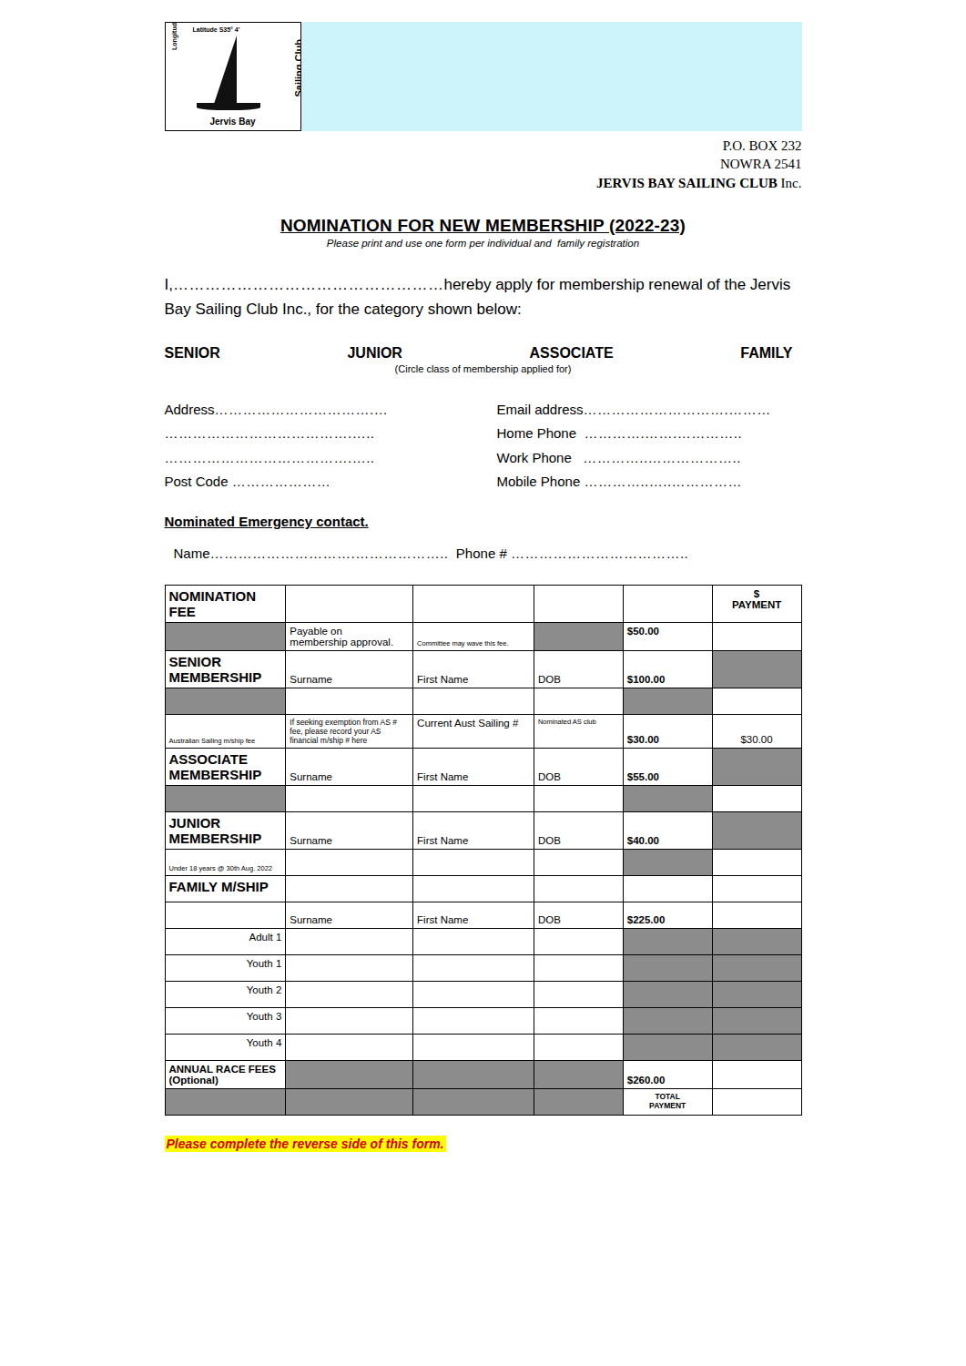Latitude S35° 4'
Longitude E150° 44'
Sailing Club
Jervis Bay
P.O. BOX 232
NOWRA 2541
JERVIS BAY SAILING CLUB Inc.
NOMINATION FOR NEW MEMBERSHIP (2022-23)
Please print and use one form per individual and family registration
I,……………………………………………hereby apply for membership renewal of the Jervis Bay Sailing Club Inc., for the category shown below:
SENIOR JUNIOR ASSOCIATE FAMILY
(Circle class of membership applied for)
Address…………………………….…
………………………………….…..
………………………………….…..
Post Code …………………
Email address………………………….………
Home Phone ………….…….…………..
Work Phone …………..………………..
Mobile Phone …………..…..……………
Nominated Emergency contact.
Name………………………….……………….. Phone # ………………………………..
| NOMINATION FEE | | | | | $ PAYMENT |
| | Payable on membership approval. | Committee may wave this fee. | | $50.00 | |
| SENIOR MEMBERSHIP | Surname | First Name | DOB | $100.00 | |
| Australian Sailing m/ship fee | If seeking exemption from AS # fee, please record your AS financial m/ship # here | Current Aust Sailing # | Nominated AS club | $30.00 | $30.00 |
| ASSOCIATE MEMBERSHIP | Surname | First Name | DOB | $55.00 | |
| JUNIOR MEMBERSHIP | Surname | First Name | DOB | $40.00 | |
| Under 18 years @ 30th Aug. 2022 | | | | | |
| FAMILY M/SHIP | | | | | |
| | Surname | First Name | DOB | $225.00 | |
| Adult 1 | | | | | |
| Youth 1 | | | | | |
| Youth 2 | | | | | |
| Youth 3 | | | | | |
| Youth 4 | | | | | |
| ANNUAL RACE FEES (Optional) | | | | $260.00 | |
| | | | | TOTAL PAYMENT | |
Please complete the reverse side of this form.